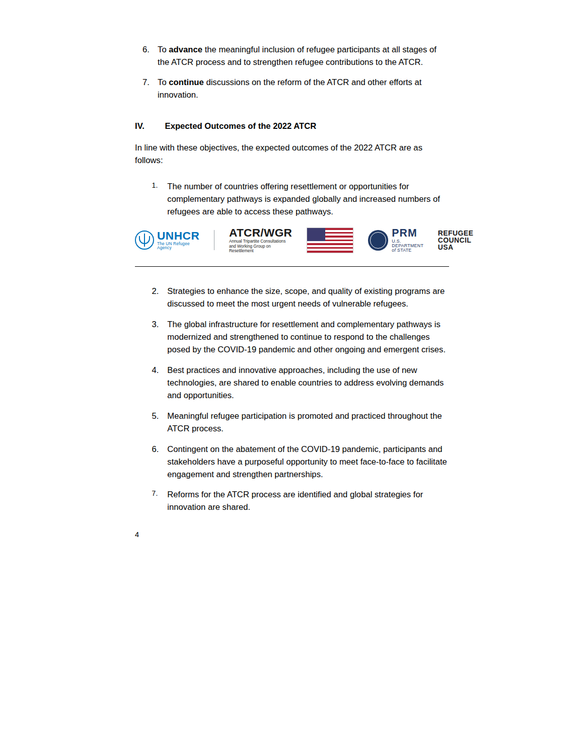To advance the meaningful inclusion of refugee participants at all stages of the ATCR process and to strengthen refugee contributions to the ATCR.
To continue discussions on the reform of the ATCR and other efforts at innovation.
IV. Expected Outcomes of the 2022 ATCR
In line with these objectives, the expected outcomes of the 2022 ATCR are as follows:
The number of countries offering resettlement or opportunities for complementary pathways is expanded globally and increased numbers of refugees are able to access these pathways.
UNHCR
The UN Refugee Agency
ATCR/WGR
Annual Tripartite Consultations and Working Group on Resettlement
PRM
U.S. DEPARTMENT of STATE
REFUGEE
COUNCIL
USA
Strategies to enhance the size, scope, and quality of existing programs are discussed to meet the most urgent needs of vulnerable refugees.
The global infrastructure for resettlement and complementary pathways is modernized and strengthened to continue to respond to the challenges posed by the COVID-19 pandemic and other ongoing and emergent crises.
Best practices and innovative approaches, including the use of new technologies, are shared to enable countries to address evolving demands and opportunities.
Meaningful refugee participation is promoted and practiced throughout the ATCR process.
Contingent on the abatement of the COVID-19 pandemic, participants and stakeholders have a purposeful opportunity to meet face-to-face to facilitate engagement and strengthen partnerships.
Reforms for the ATCR process are identified and global strategies for innovation are shared.
4